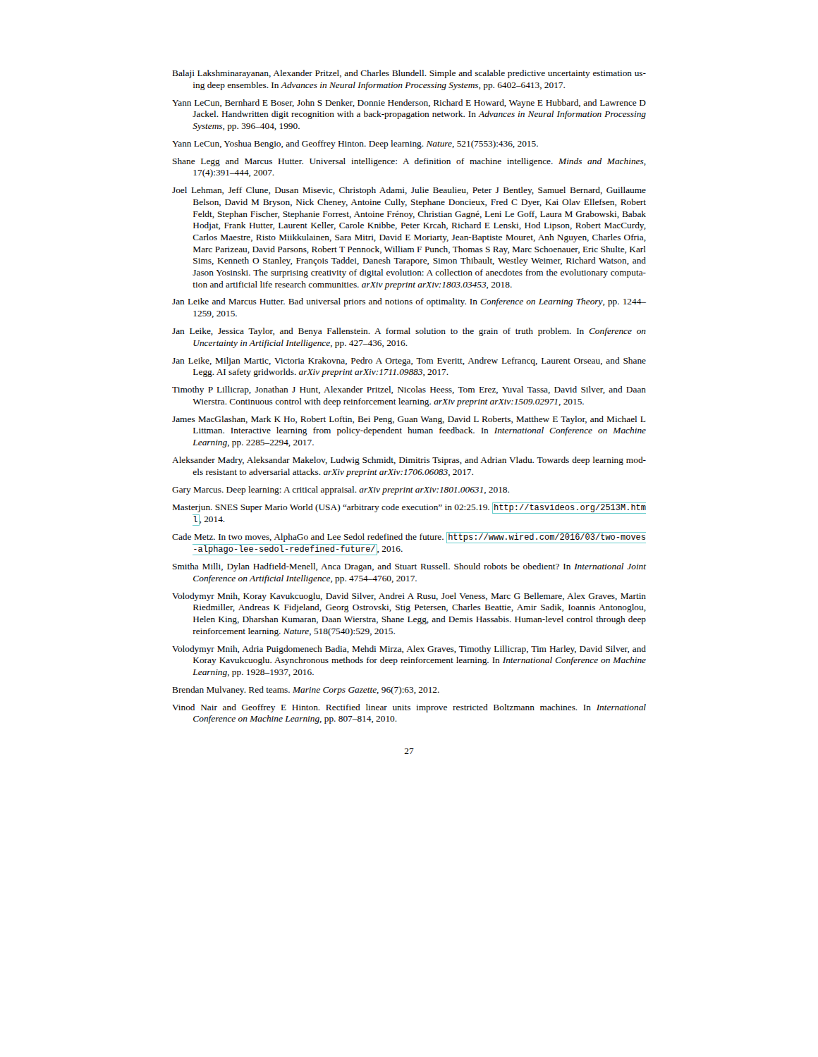Balaji Lakshminarayanan, Alexander Pritzel, and Charles Blundell. Simple and scalable predictive uncertainty estimation using deep ensembles. In Advances in Neural Information Processing Systems, pp. 6402–6413, 2017.
Yann LeCun, Bernhard E Boser, John S Denker, Donnie Henderson, Richard E Howard, Wayne E Hubbard, and Lawrence D Jackel. Handwritten digit recognition with a back-propagation network. In Advances in Neural Information Processing Systems, pp. 396–404, 1990.
Yann LeCun, Yoshua Bengio, and Geoffrey Hinton. Deep learning. Nature, 521(7553):436, 2015.
Shane Legg and Marcus Hutter. Universal intelligence: A definition of machine intelligence. Minds and Machines, 17(4):391–444, 2007.
Joel Lehman, Jeff Clune, Dusan Misevic, Christoph Adami, Julie Beaulieu, Peter J Bentley, Samuel Bernard, Guillaume Belson, David M Bryson, Nick Cheney, Antoine Cully, Stephane Doncieux, Fred C Dyer, Kai Olav Ellefsen, Robert Feldt, Stephan Fischer, Stephanie Forrest, Antoine Frénoy, Christian Gagné, Leni Le Goff, Laura M Grabowski, Babak Hodjat, Frank Hutter, Laurent Keller, Carole Knibbe, Peter Krcah, Richard E Lenski, Hod Lipson, Robert MacCurdy, Carlos Maestre, Risto Miikkulainen, Sara Mitri, David E Moriarty, Jean-Baptiste Mouret, Anh Nguyen, Charles Ofria, Marc Parizeau, David Parsons, Robert T Pennock, William F Punch, Thomas S Ray, Marc Schoenauer, Eric Shulte, Karl Sims, Kenneth O Stanley, François Taddei, Danesh Tarapore, Simon Thibault, Westley Weimer, Richard Watson, and Jason Yosinski. The surprising creativity of digital evolution: A collection of anecdotes from the evolutionary computation and artificial life research communities. arXiv preprint arXiv:1803.03453, 2018.
Jan Leike and Marcus Hutter. Bad universal priors and notions of optimality. In Conference on Learning Theory, pp. 1244–1259, 2015.
Jan Leike, Jessica Taylor, and Benya Fallenstein. A formal solution to the grain of truth problem. In Conference on Uncertainty in Artificial Intelligence, pp. 427–436, 2016.
Jan Leike, Miljan Martic, Victoria Krakovna, Pedro A Ortega, Tom Everitt, Andrew Lefrancq, Laurent Orseau, and Shane Legg. AI safety gridworlds. arXiv preprint arXiv:1711.09883, 2017.
Timothy P Lillicrap, Jonathan J Hunt, Alexander Pritzel, Nicolas Heess, Tom Erez, Yuval Tassa, David Silver, and Daan Wierstra. Continuous control with deep reinforcement learning. arXiv preprint arXiv:1509.02971, 2015.
James MacGlashan, Mark K Ho, Robert Loftin, Bei Peng, Guan Wang, David L Roberts, Matthew E Taylor, and Michael L Littman. Interactive learning from policy-dependent human feedback. In International Conference on Machine Learning, pp. 2285–2294, 2017.
Aleksander Madry, Aleksandar Makelov, Ludwig Schmidt, Dimitris Tsipras, and Adrian Vladu. Towards deep learning models resistant to adversarial attacks. arXiv preprint arXiv:1706.06083, 2017.
Gary Marcus. Deep learning: A critical appraisal. arXiv preprint arXiv:1801.00631, 2018.
Masterjun. SNES Super Mario World (USA) “arbitrary code execution” in 02:25.19. http://tasvideos.org/2513M.html, 2014.
Cade Metz. In two moves, AlphaGo and Lee Sedol redefined the future. https://www.wired.com/2016/03/two-moves-alphago-lee-sedol-redefined-future/, 2016.
Smitha Milli, Dylan Hadfield-Menell, Anca Dragan, and Stuart Russell. Should robots be obedient? In International Joint Conference on Artificial Intelligence, pp. 4754–4760, 2017.
Volodymyr Mnih, Koray Kavukcuoglu, David Silver, Andrei A Rusu, Joel Veness, Marc G Bellemare, Alex Graves, Martin Riedmiller, Andreas K Fidjeland, Georg Ostrovski, Stig Petersen, Charles Beattie, Amir Sadik, Ioannis Antonoglou, Helen King, Dharshan Kumaran, Daan Wierstra, Shane Legg, and Demis Hassabis. Human-level control through deep reinforcement learning. Nature, 518(7540):529, 2015.
Volodymyr Mnih, Adria Puigdomenech Badia, Mehdi Mirza, Alex Graves, Timothy Lillicrap, Tim Harley, David Silver, and Koray Kavukcuoglu. Asynchronous methods for deep reinforcement learning. In International Conference on Machine Learning, pp. 1928–1937, 2016.
Brendan Mulvaney. Red teams. Marine Corps Gazette, 96(7):63, 2012.
Vinod Nair and Geoffrey E Hinton. Rectified linear units improve restricted Boltzmann machines. In International Conference on Machine Learning, pp. 807–814, 2010.
27